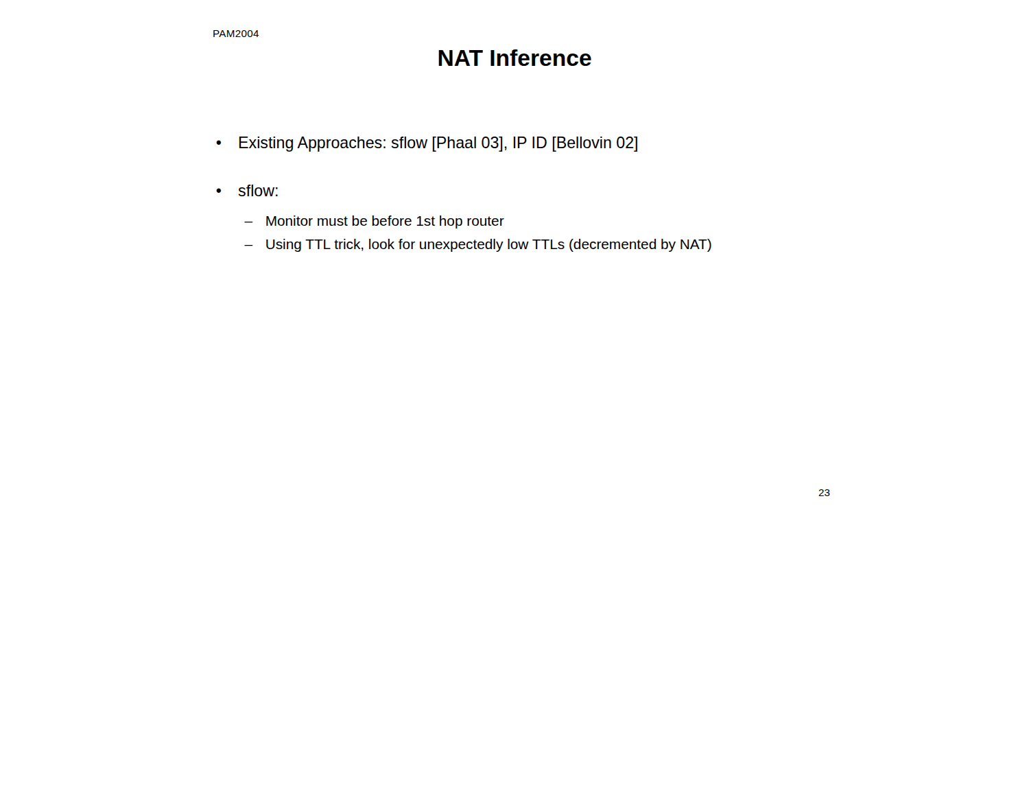PAM2004
NAT Inference
Existing Approaches: sflow [Phaal 03], IP ID [Bellovin 02]
sflow:
Monitor must be before 1st hop router
Using TTL trick, look for unexpectedly low TTLs (decremented by NAT)
23